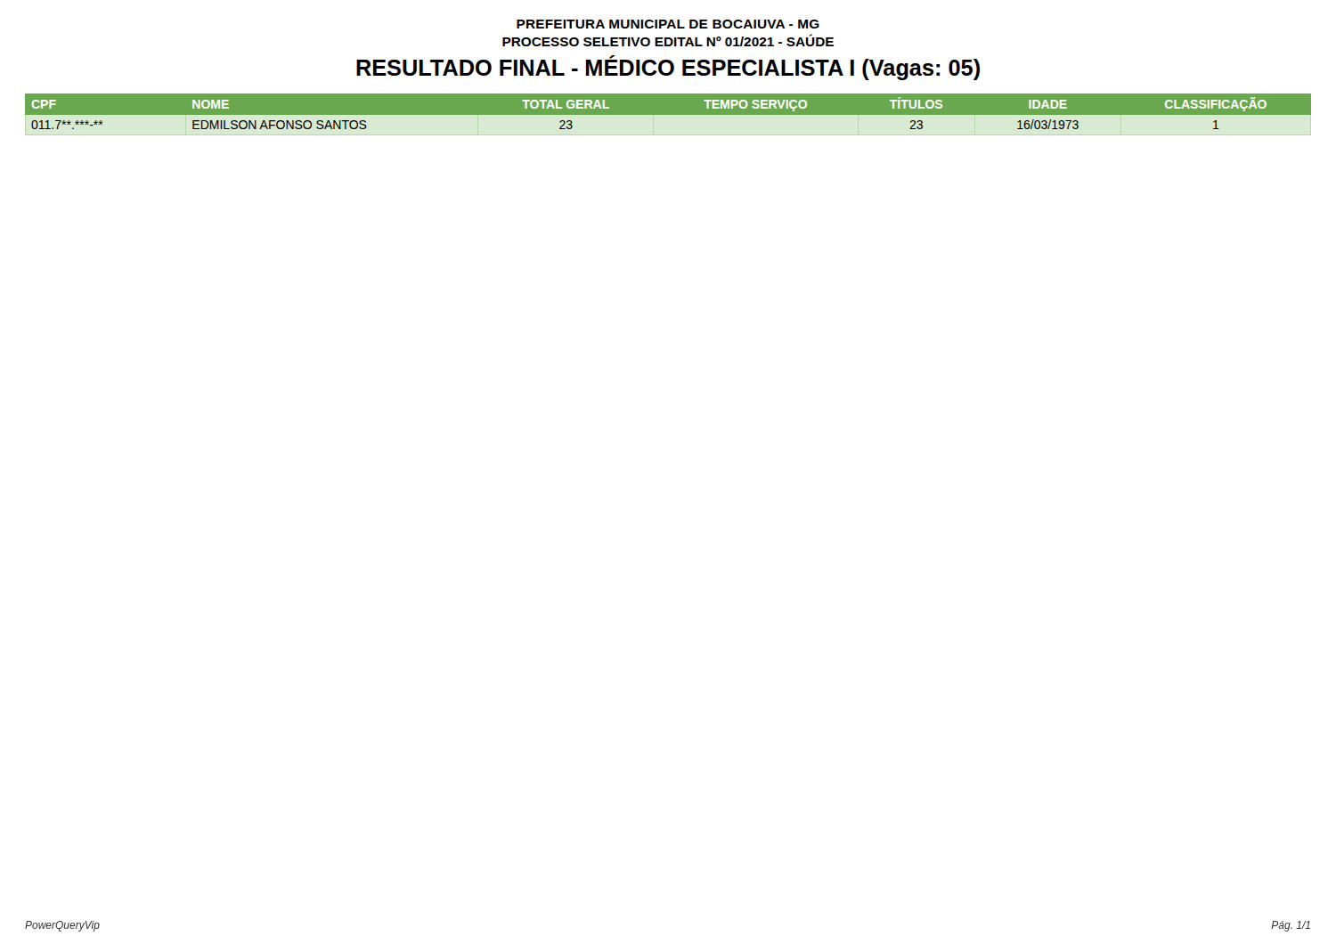PREFEITURA MUNICIPAL DE BOCAIUVA - MG
PROCESSO SELETIVO EDITAL Nº 01/2021 - SAÚDE
RESULTADO FINAL - MÉDICO ESPECIALISTA I (Vagas: 05)
| CPF | NOME | TOTAL GERAL | TEMPO SERVIÇO | TÍTULOS | IDADE | CLASSIFICAÇÃO |
| --- | --- | --- | --- | --- | --- | --- |
| 011.7**.***-** | EDMILSON AFONSO SANTOS | 23 | | 23 | 16/03/1973 | 1 |
PowerQueryVip Pág. 1/1